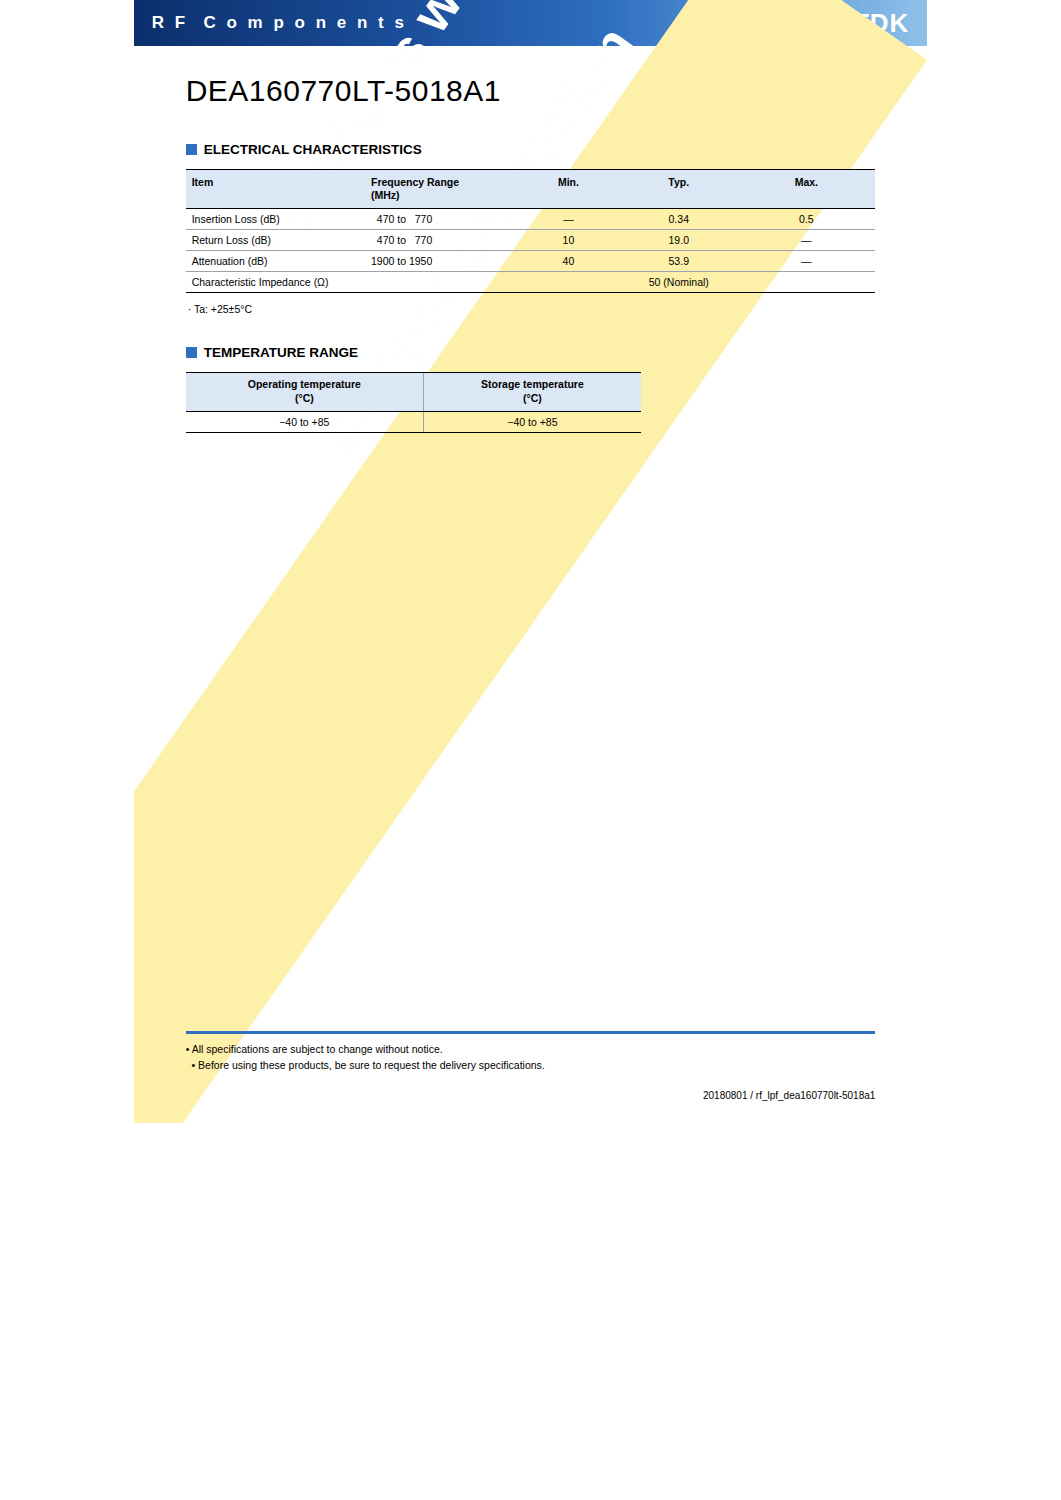R F C o m p o n e n t s
△TDK
The products will be or have been
stopped production
DEA160770LT-5018A1
ELECTRICAL CHARACTERISTICS
| Item | Frequency Range (MHz) | Min. | Typ. | Max. |
| --- | --- | --- | --- | --- |
| Insertion Loss (dB) | 470 to 770 | — | 0.34 | 0.5 |
| Return Loss (dB) | 470 to 770 | 10 | 19.0 | — |
| Attenuation (dB) | 1900 to 1950 | 40 | 53.9 | — |
| Characteristic Impedance (Ω) | | | 50 (Nominal) | |
· Ta: +25±5°C
TEMPERATURE RANGE
| Operating temperature (°C) | Storage temperature (°C) |
| --- | --- |
| −40 to +85 | −40 to +85 |
• All specifications are subject to change without notice.
• Before using these products, be sure to request the delivery specifications.
20180801 / rf_lpf_dea160770lt-5018a1